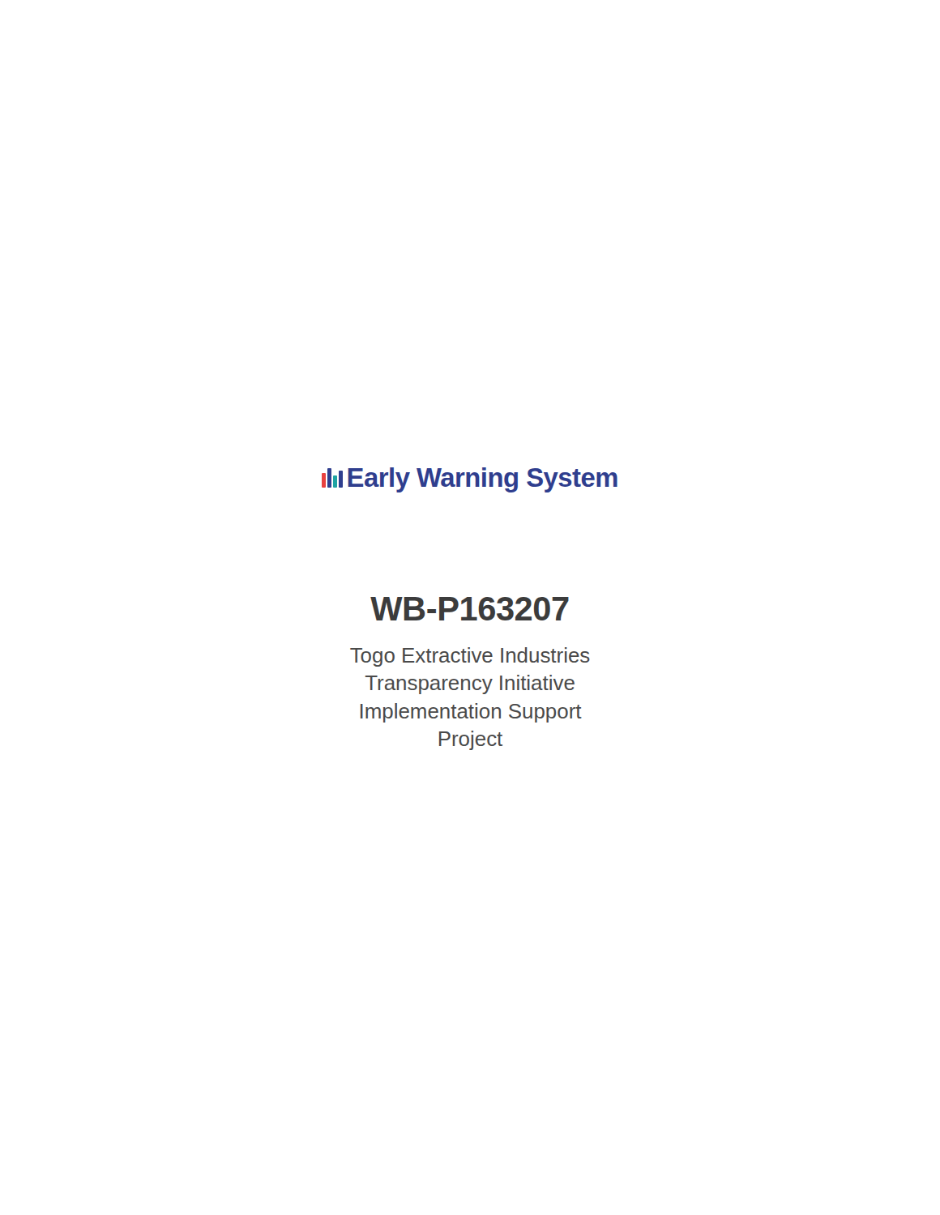Early Warning System
WB-P163207
Togo Extractive Industries Transparency Initiative Implementation Support Project